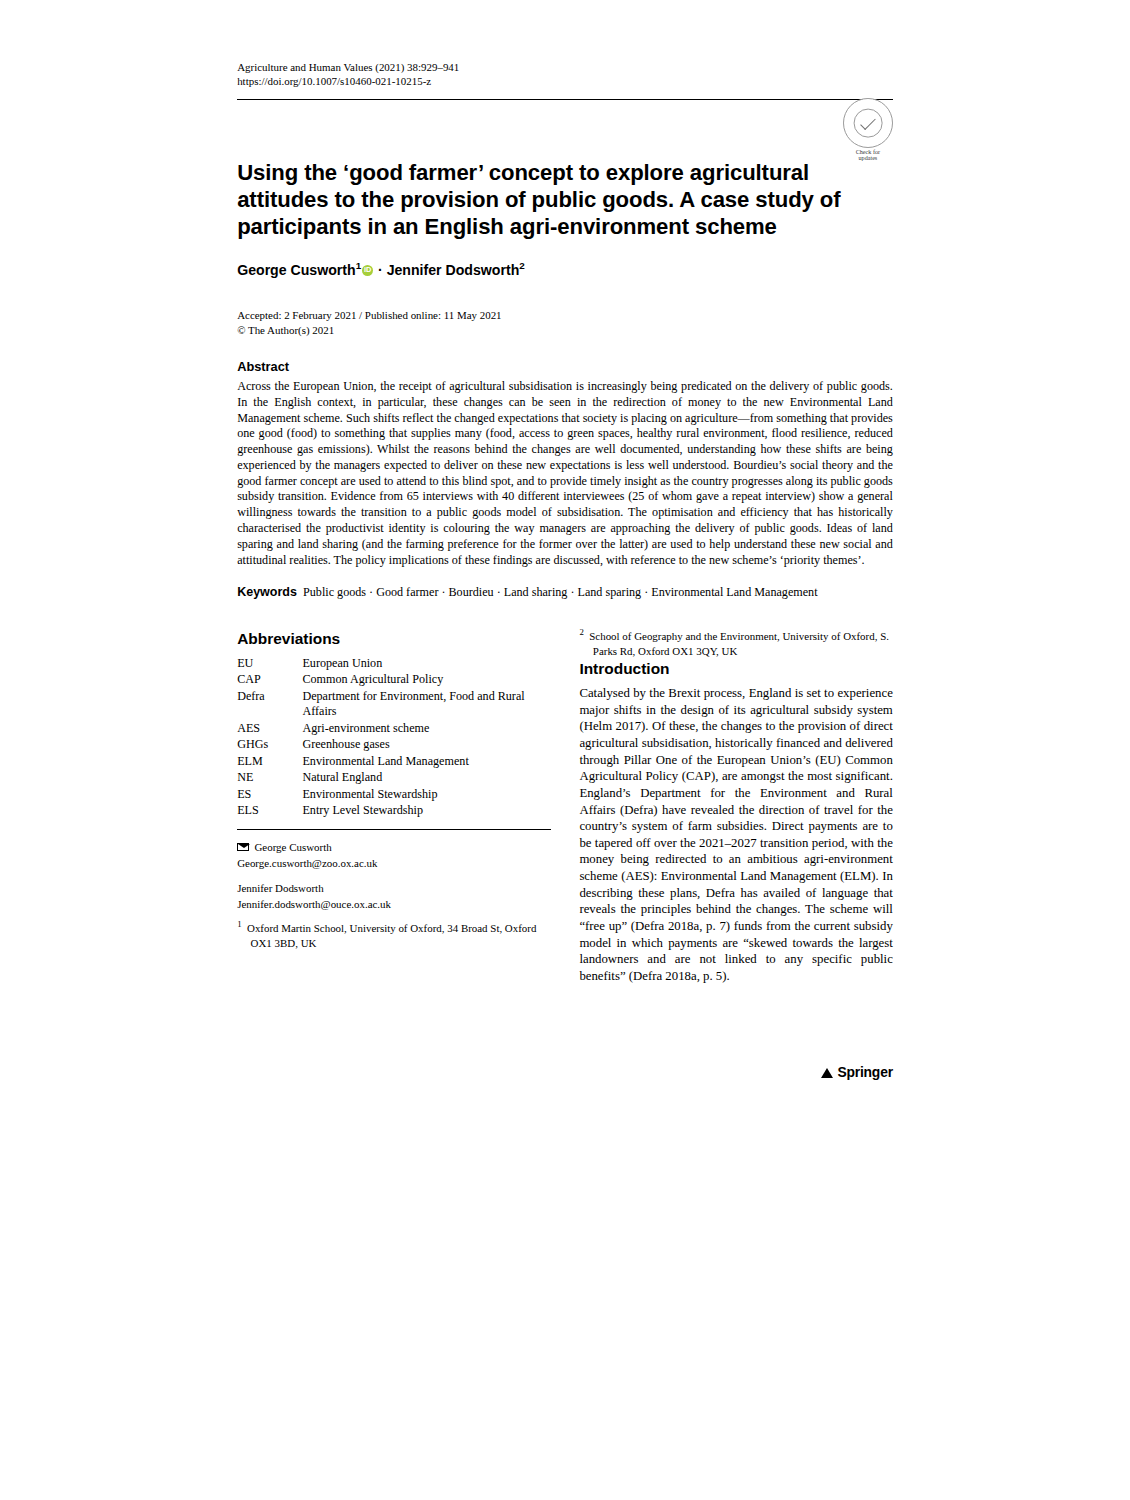Agriculture and Human Values (2021) 38:929–941
https://doi.org/10.1007/s10460-021-10215-z
Check for
updates
Using the ‘good farmer’ concept to explore agricultural attitudes to the provision of public goods. A case study of participants in an English agri-environment scheme
George Cusworth1 · Jennifer Dodsworth2
Accepted: 2 February 2021 / Published online: 11 May 2021
© The Author(s) 2021
Abstract
Across the European Union, the receipt of agricultural subsidisation is increasingly being predicated on the delivery of public goods. In the English context, in particular, these changes can be seen in the redirection of money to the new Environmental Land Management scheme. Such shifts reflect the changed expectations that society is placing on agriculture—from something that provides one good (food) to something that supplies many (food, access to green spaces, healthy rural environment, flood resilience, reduced greenhouse gas emissions). Whilst the reasons behind the changes are well documented, understanding how these shifts are being experienced by the managers expected to deliver on these new expectations is less well understood. Bourdieu’s social theory and the good farmer concept are used to attend to this blind spot, and to provide timely insight as the country progresses along its public goods subsidy transition. Evidence from 65 interviews with 40 different interviewees (25 of whom gave a repeat interview) show a general willingness towards the transition to a public goods model of subsidisation. The optimisation and efficiency that has historically characterised the productivist identity is colouring the way managers are approaching the delivery of public goods. Ideas of land sparing and land sharing (and the farming preference for the former over the latter) are used to help understand these new social and attitudinal realities. The policy implications of these findings are discussed, with reference to the new scheme’s ‘priority themes’.
Keywords Public goods · Good farmer · Bourdieu · Land sharing · Land sparing · Environmental Land Management
Abbreviations
| EU | European Union |
| CAP | Common Agricultural Policy |
| Defra | Department for Environment, Food and Rural Affairs |
| AES | Agri-environment scheme |
| GHGs | Greenhouse gases |
| ELM | Environmental Land Management |
| NE | Natural England |
| ES | Environmental Stewardship |
| ELS | Entry Level Stewardship |
George Cusworth
George.cusworth@zoo.ox.ac.uk
Jennifer Dodsworth
Jennifer.dodsworth@ouce.ox.ac.uk
1 Oxford Martin School, University of Oxford, 34 Broad St, Oxford OX1 3BD, UK
2 School of Geography and the Environment, University of Oxford, S. Parks Rd, Oxford OX1 3QY, UK
Introduction
Catalysed by the Brexit process, England is set to experience major shifts in the design of its agricultural subsidy system (Helm 2017). Of these, the changes to the provision of direct agricultural subsidisation, historically financed and delivered through Pillar One of the European Union’s (EU) Common Agricultural Policy (CAP), are amongst the most significant. England’s Department for the Environment and Rural Affairs (Defra) have revealed the direction of travel for the country’s system of farm subsidies. Direct payments are to be tapered off over the 2021–2027 transition period, with the money being redirected to an ambitious agri-environment scheme (AES): Environmental Land Management (ELM). In describing these plans, Defra has availed of language that reveals the principles behind the changes. The scheme will “free up” (Defra 2018a, p. 7) funds from the current subsidy model in which payments are “skewed towards the largest landowners and are not linked to any specific public benefits” (Defra 2018a, p. 5).
Springer